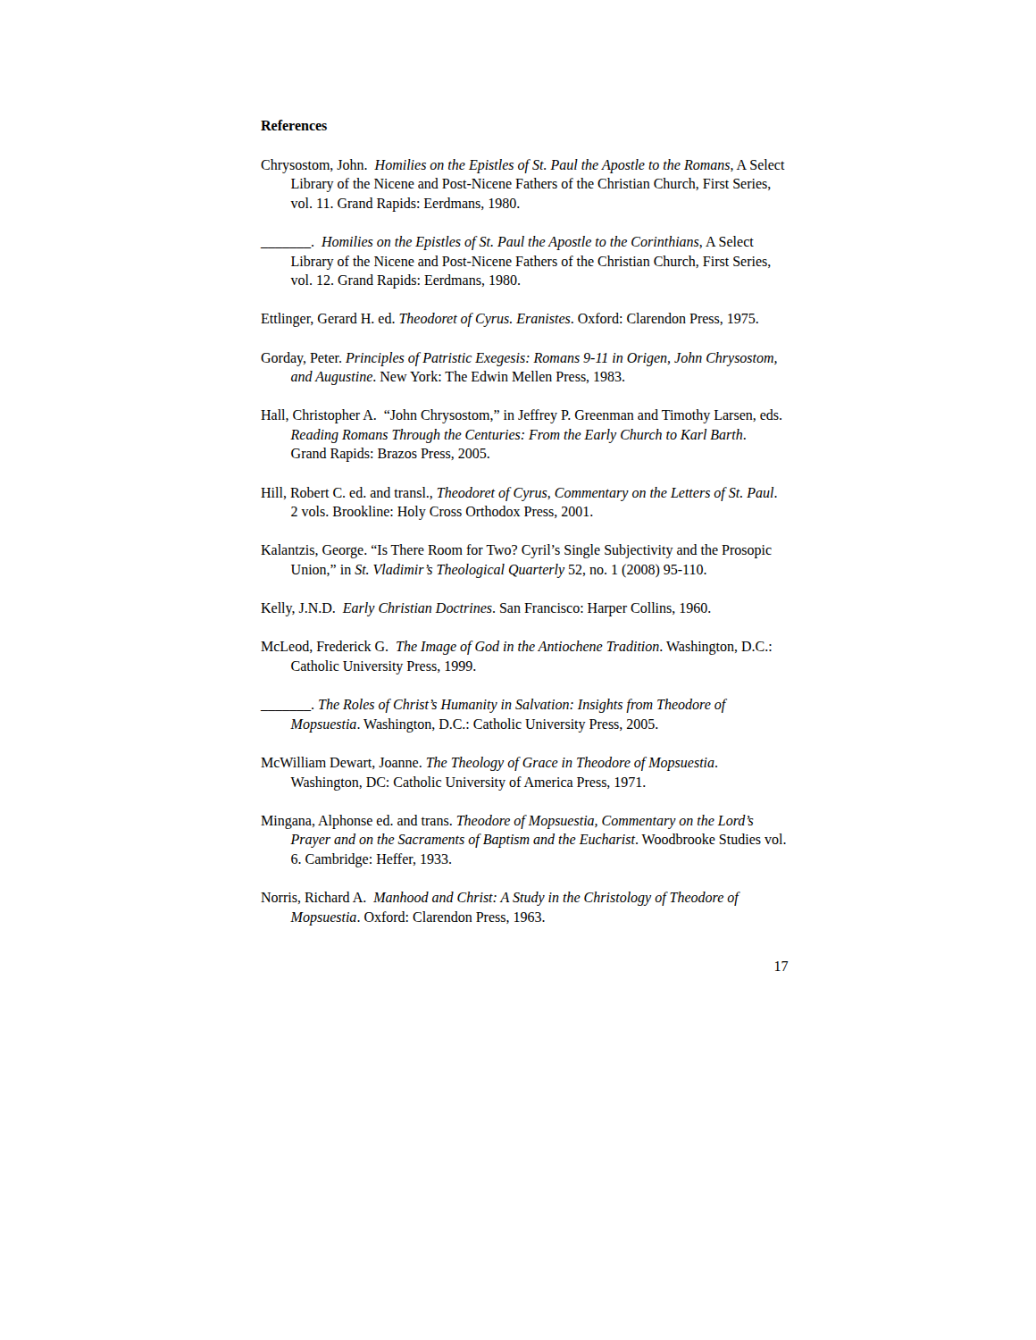References
Chrysostom, John. Homilies on the Epistles of St. Paul the Apostle to the Romans, A Select Library of the Nicene and Post-Nicene Fathers of the Christian Church, First Series, vol. 11. Grand Rapids: Eerdmans, 1980.
_______. Homilies on the Epistles of St. Paul the Apostle to the Corinthians, A Select Library of the Nicene and Post-Nicene Fathers of the Christian Church, First Series, vol. 12. Grand Rapids: Eerdmans, 1980.
Ettlinger, Gerard H. ed. Theodoret of Cyrus. Eranistes. Oxford: Clarendon Press, 1975.
Gorday, Peter. Principles of Patristic Exegesis: Romans 9-11 in Origen, John Chrysostom, and Augustine. New York: The Edwin Mellen Press, 1983.
Hall, Christopher A. “John Chrysostom,” in Jeffrey P. Greenman and Timothy Larsen, eds. Reading Romans Through the Centuries: From the Early Church to Karl Barth. Grand Rapids: Brazos Press, 2005.
Hill, Robert C. ed. and transl., Theodoret of Cyrus, Commentary on the Letters of St. Paul. 2 vols. Brookline: Holy Cross Orthodox Press, 2001.
Kalantzis, George. “Is There Room for Two? Cyril’s Single Subjectivity and the Prosopic Union,” in St. Vladimir’s Theological Quarterly 52, no. 1 (2008) 95-110.
Kelly, J.N.D. Early Christian Doctrines. San Francisco: Harper Collins, 1960.
McLeod, Frederick G. The Image of God in the Antiochene Tradition. Washington, D.C.: Catholic University Press, 1999.
_______. The Roles of Christ’s Humanity in Salvation: Insights from Theodore of Mopsuestia. Washington, D.C.: Catholic University Press, 2005.
McWilliam Dewart, Joanne. The Theology of Grace in Theodore of Mopsuestia. Washington, DC: Catholic University of America Press, 1971.
Mingana, Alphonse ed. and trans. Theodore of Mopsuestia, Commentary on the Lord’s Prayer and on the Sacraments of Baptism and the Eucharist. Woodbrooke Studies vol. 6. Cambridge: Heffer, 1933.
Norris, Richard A. Manhood and Christ: A Study in the Christology of Theodore of Mopsuestia. Oxford: Clarendon Press, 1963.
17